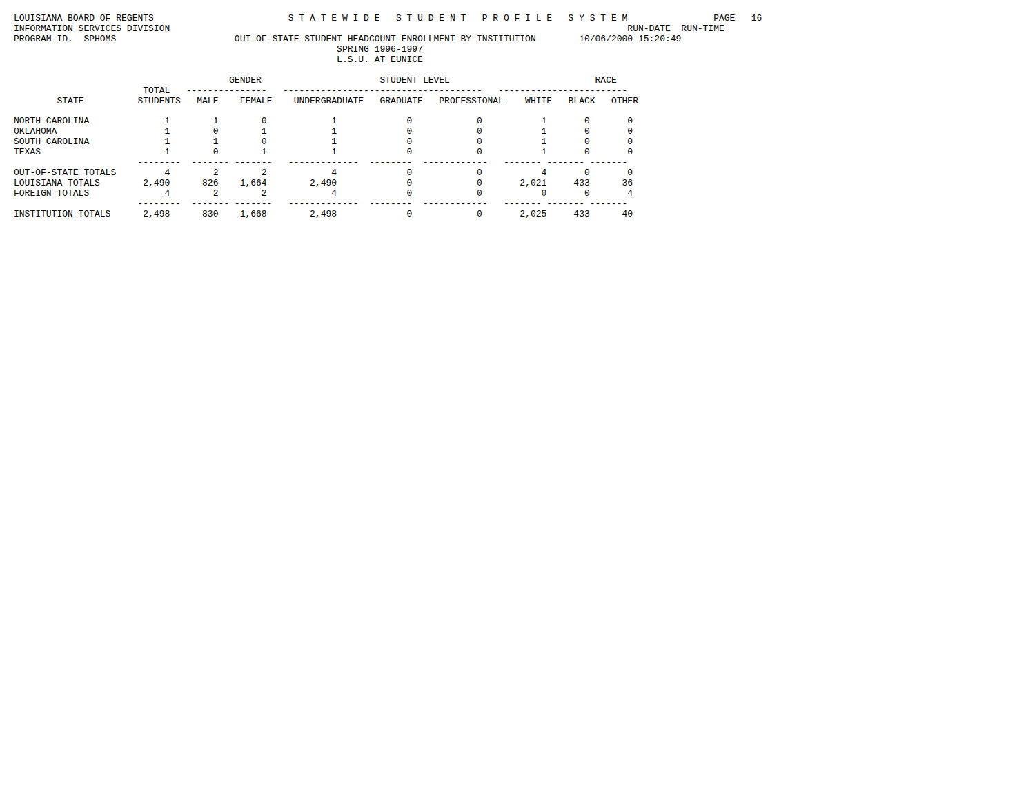LOUISIANA BOARD OF REGENTS                         S T A T E W I D E   S T U D E N T   P R O F I L E   S Y S T E M                PAGE   16
INFORMATION SERVICES DIVISION                                                                                     RUN-DATE  RUN-TIME
PROGRAM-ID.  SPHOMS                      OUT-OF-STATE STUDENT HEADCOUNT ENROLLMENT BY INSTITUTION        10/06/2000 15:20:49
                                                            SPRING 1996-1997
                                                            L.S.U. AT EUNICE

                                        GENDER                      STUDENT LEVEL                           RACE
                        TOTAL   ---------------   -------------------------------------   ------------------------
        STATE          STUDENTS   MALE    FEMALE    UNDERGRADUATE   GRADUATE   PROFESSIONAL    WHITE   BLACK   OTHER

NORTH CAROLINA              1        1        0            1             0            0           1       0       0
OKLAHOMA                    1        0        1            1             0            0           1       0       0
SOUTH CAROLINA              1        1        0            1             0            0           1       0       0
TEXAS                       1        0        1            1             0            0           1       0       0
                       --------  ------- -------   -------------  --------  ------------   ------- ------- -------
OUT-OF-STATE TOTALS         4        2        2            4             0            0           4       0       0
LOUISIANA TOTALS        2,490      826    1,664        2,490             0            0       2,021     433      36
FOREIGN TOTALS              4        2        2            4             0            0           0       0       4
                       --------  ------- -------   -------------  --------  ------------   ------- ------- -------
INSTITUTION TOTALS      2,498      830    1,668        2,498             0            0       2,025     433      40